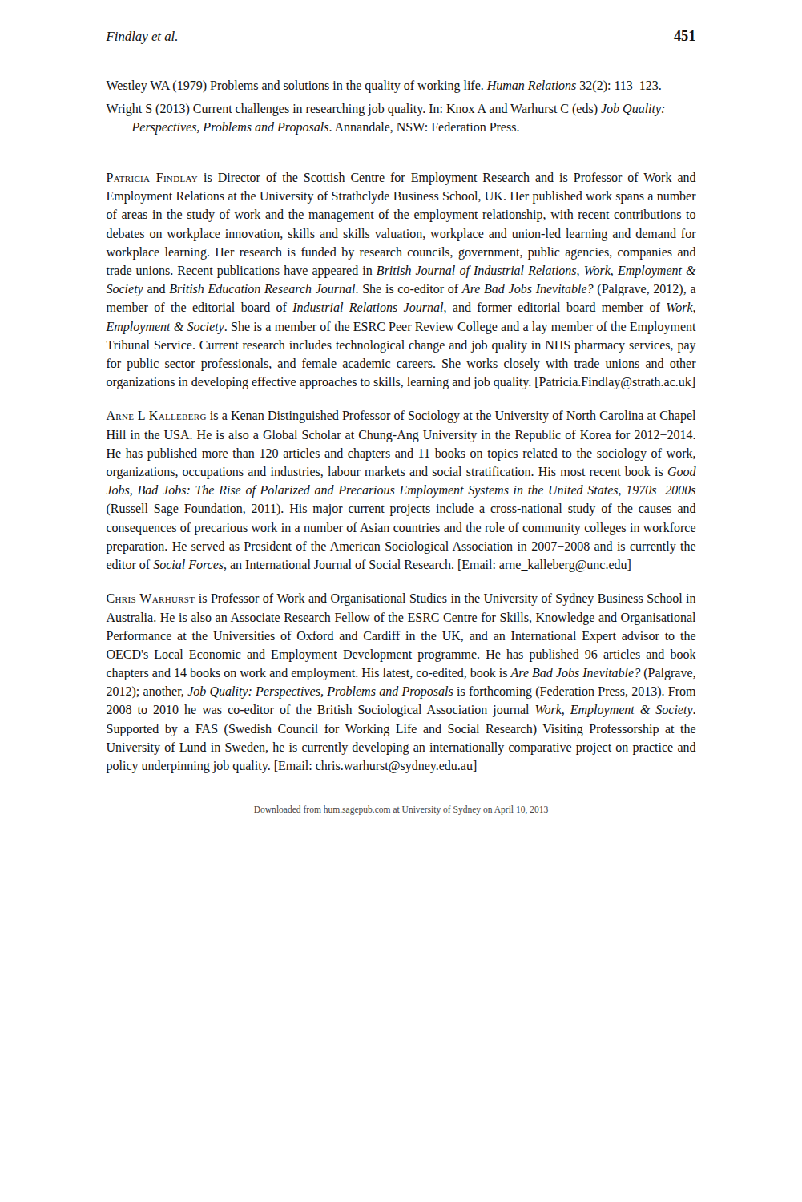Findlay et al. 451
Westley WA (1979) Problems and solutions in the quality of working life. Human Relations 32(2): 113–123.
Wright S (2013) Current challenges in researching job quality. In: Knox A and Warhurst C (eds) Job Quality: Perspectives, Problems and Proposals. Annandale, NSW: Federation Press.
Patricia Findlay is Director of the Scottish Centre for Employment Research and is Professor of Work and Employment Relations at the University of Strathclyde Business School, UK. Her published work spans a number of areas in the study of work and the management of the employment relationship, with recent contributions to debates on workplace innovation, skills and skills valuation, workplace and union-led learning and demand for workplace learning. Her research is funded by research councils, government, public agencies, companies and trade unions. Recent publications have appeared in British Journal of Industrial Relations, Work, Employment & Society and British Education Research Journal. She is co-editor of Are Bad Jobs Inevitable? (Palgrave, 2012), a member of the editorial board of Industrial Relations Journal, and former editorial board member of Work, Employment & Society. She is a member of the ESRC Peer Review College and a lay member of the Employment Tribunal Service. Current research includes technological change and job quality in NHS pharmacy services, pay for public sector professionals, and female academic careers. She works closely with trade unions and other organizations in developing effective approaches to skills, learning and job quality. [Patricia.Findlay@strath.ac.uk]
Arne L Kalleberg is a Kenan Distinguished Professor of Sociology at the University of North Carolina at Chapel Hill in the USA. He is also a Global Scholar at Chung-Ang University in the Republic of Korea for 2012−2014. He has published more than 120 articles and chapters and 11 books on topics related to the sociology of work, organizations, occupations and industries, labour markets and social stratification. His most recent book is Good Jobs, Bad Jobs: The Rise of Polarized and Precarious Employment Systems in the United States, 1970s−2000s (Russell Sage Foundation, 2011). His major current projects include a cross-national study of the causes and consequences of precarious work in a number of Asian countries and the role of community colleges in workforce preparation. He served as President of the American Sociological Association in 2007−2008 and is currently the editor of Social Forces, an International Journal of Social Research. [Email: arne_kalleberg@unc.edu]
Chris Warhurst is Professor of Work and Organisational Studies in the University of Sydney Business School in Australia. He is also an Associate Research Fellow of the ESRC Centre for Skills, Knowledge and Organisational Performance at the Universities of Oxford and Cardiff in the UK, and an International Expert advisor to the OECD's Local Economic and Employment Development programme. He has published 96 articles and book chapters and 14 books on work and employment. His latest, co-edited, book is Are Bad Jobs Inevitable? (Palgrave, 2012); another, Job Quality: Perspectives, Problems and Proposals is forthcoming (Federation Press, 2013). From 2008 to 2010 he was co-editor of the British Sociological Association journal Work, Employment & Society. Supported by a FAS (Swedish Council for Working Life and Social Research) Visiting Professorship at the University of Lund in Sweden, he is currently developing an internationally comparative project on practice and policy underpinning job quality. [Email: chris.warhurst@sydney.edu.au]
Downloaded from hum.sagepub.com at University of Sydney on April 10, 2013